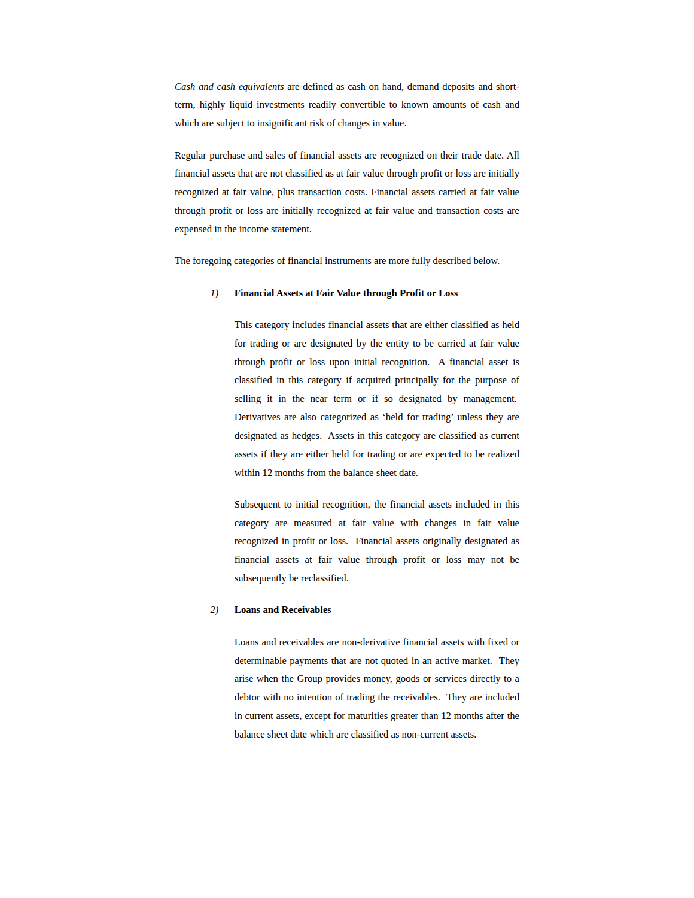Cash and cash equivalents are defined as cash on hand, demand deposits and short-term, highly liquid investments readily convertible to known amounts of cash and which are subject to insignificant risk of changes in value.
Regular purchase and sales of financial assets are recognized on their trade date. All financial assets that are not classified as at fair value through profit or loss are initially recognized at fair value, plus transaction costs. Financial assets carried at fair value through profit or loss are initially recognized at fair value and transaction costs are expensed in the income statement.
The foregoing categories of financial instruments are more fully described below.
Financial Assets at Fair Value through Profit or Loss
This category includes financial assets that are either classified as held for trading or are designated by the entity to be carried at fair value through profit or loss upon initial recognition. A financial asset is classified in this category if acquired principally for the purpose of selling it in the near term or if so designated by management. Derivatives are also categorized as ‘held for trading’ unless they are designated as hedges. Assets in this category are classified as current assets if they are either held for trading or are expected to be realized within 12 months from the balance sheet date.
Subsequent to initial recognition, the financial assets included in this category are measured at fair value with changes in fair value recognized in profit or loss. Financial assets originally designated as financial assets at fair value through profit or loss may not be subsequently be reclassified.
Loans and Receivables
Loans and receivables are non-derivative financial assets with fixed or determinable payments that are not quoted in an active market. They arise when the Group provides money, goods or services directly to a debtor with no intention of trading the receivables. They are included in current assets, except for maturities greater than 12 months after the balance sheet date which are classified as non-current assets.